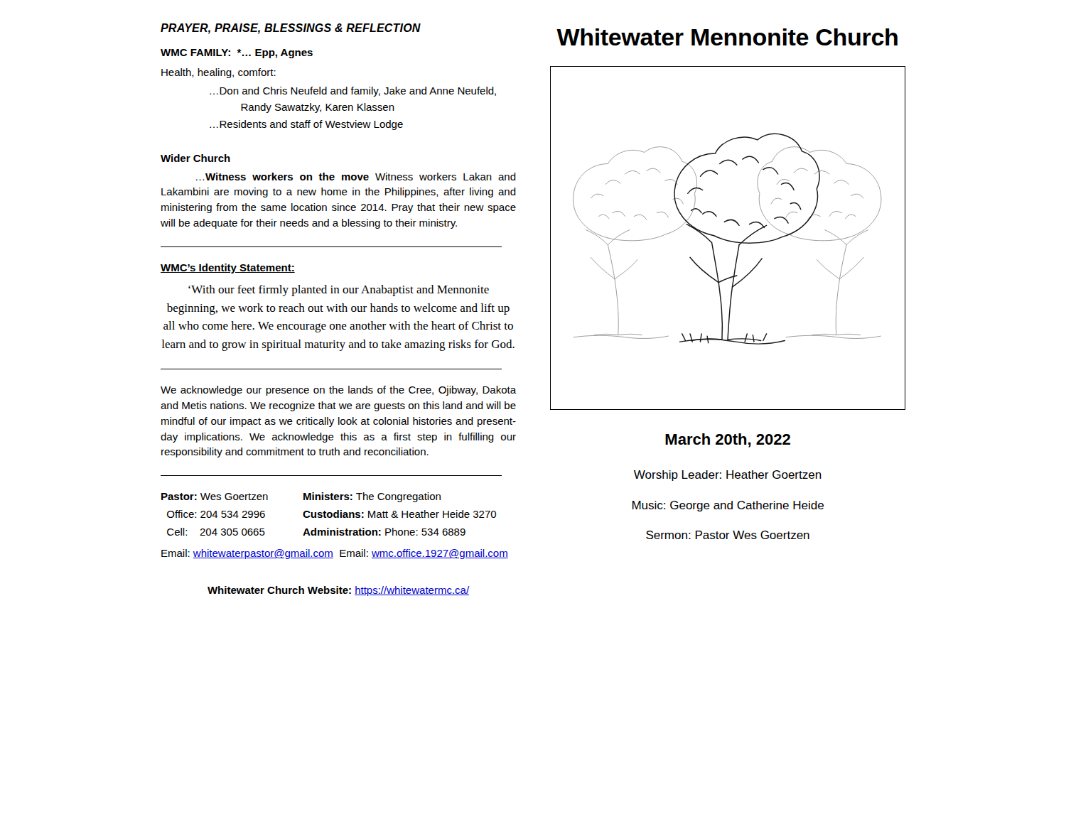PRAYER, PRAISE, BLESSINGS & REFLECTION
WMC FAMILY: *… Epp, Agnes
Health, healing, comfort:
…Don and Chris Neufeld and family, Jake and Anne Neufeld,
Randy Sawatzky, Karen Klassen
…Residents and staff of Westview Lodge
Wider Church
…Witness workers on the move Witness workers Lakan and Lakambini are moving to a new home in the Philippines, after living and ministering from the same location since 2014. Pray that their new space will be adequate for their needs and a blessing to their ministry.
WMC’s Identity Statement:
‘With our feet firmly planted in our Anabaptist and Mennonite beginning, we work to reach out with our hands to welcome and lift up all who come here. We encourage one another with the heart of Christ to learn and to grow in spiritual maturity and to take amazing risks for God.
We acknowledge our presence on the lands of the Cree, Ojibway, Dakota and Metis nations. We recognize that we are guests on this land and will be mindful of our impact as we critically look at colonial histories and present-day implications. We acknowledge this as a first step in fulfilling our responsibility and commitment to truth and reconciliation.
| Pastor: Wes Goertzen | Ministers: The Congregation |
| Office: 204 534 2996 | Custodians: Matt & Heather Heide 3270 |
| Cell: 204 305 0665 | Administration: Phone: 534 6889 |
Email: whitewaterpastor@gmail.com Email: wmc.office.1927@gmail.com
Whitewater Church Website: https://whitewatermc.ca/
Whitewater Mennonite Church
March 20th, 2022
Worship Leader: Heather Goertzen
Music: George and Catherine Heide
Sermon: Pastor Wes Goertzen